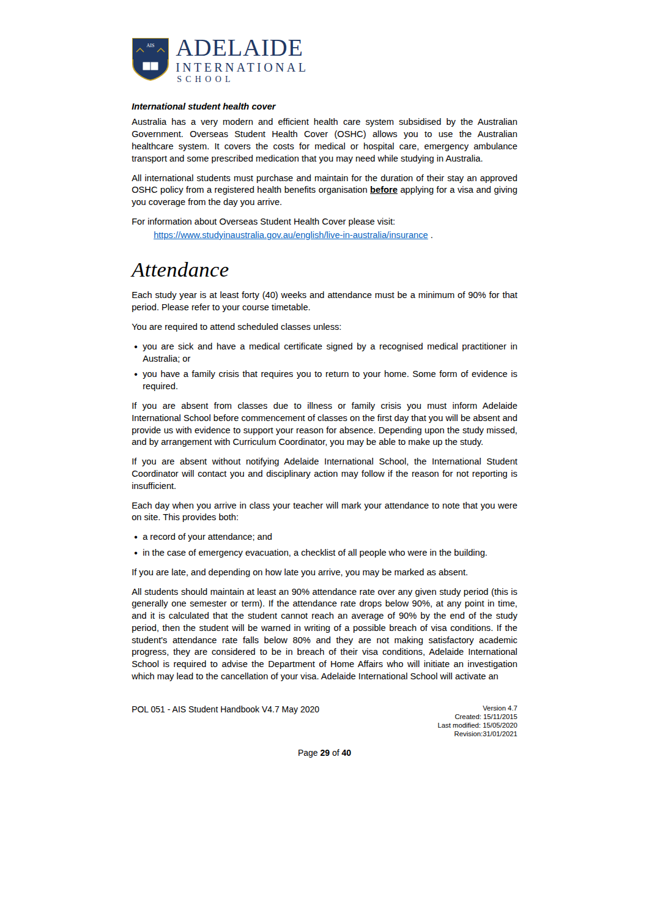AIS
ADELAIDE INTERNATIONAL SCHOOL
International student health cover
Australia has a very modern and efficient health care system subsidised by the Australian Government. Overseas Student Health Cover (OSHC) allows you to use the Australian healthcare system. It covers the costs for medical or hospital care, emergency ambulance transport and some prescribed medication that you may need while studying in Australia.
All international students must purchase and maintain for the duration of their stay an approved OSHC policy from a registered health benefits organisation before applying for a visa and giving you coverage from the day you arrive.
For information about Overseas Student Health Cover please visit:
https://www.studyinaustralia.gov.au/english/live-in-australia/insurance .
Attendance
Each study year is at least forty (40) weeks and attendance must be a minimum of 90% for that period. Please refer to your course timetable.
You are required to attend scheduled classes unless:
you are sick and have a medical certificate signed by a recognised medical practitioner in Australia; or
you have a family crisis that requires you to return to your home. Some form of evidence is required.
If you are absent from classes due to illness or family crisis you must inform Adelaide International School before commencement of classes on the first day that you will be absent and provide us with evidence to support your reason for absence. Depending upon the study missed, and by arrangement with Curriculum Coordinator, you may be able to make up the study.
If you are absent without notifying Adelaide International School, the International Student Coordinator will contact you and disciplinary action may follow if the reason for not reporting is insufficient.
Each day when you arrive in class your teacher will mark your attendance to note that you were on site. This provides both:
a record of your attendance; and
in the case of emergency evacuation, a checklist of all people who were in the building.
If you are late, and depending on how late you arrive, you may be marked as absent.
All students should maintain at least an 90% attendance rate over any given study period (this is generally one semester or term). If the attendance rate drops below 90%, at any point in time, and it is calculated that the student cannot reach an average of 90% by the end of the study period, then the student will be warned in writing of a possible breach of visa conditions. If the student's attendance rate falls below 80% and they are not making satisfactory academic progress, they are considered to be in breach of their visa conditions, Adelaide International School is required to advise the Department of Home Affairs who will initiate an investigation which may lead to the cancellation of your visa. Adelaide International School will activate an
POL 051 - AIS Student Handbook V4.7 May 2020
Version 4.7
Created: 15/11/2015
Last modified: 15/05/2020
Revision:31/01/2021
Page 29 of 40